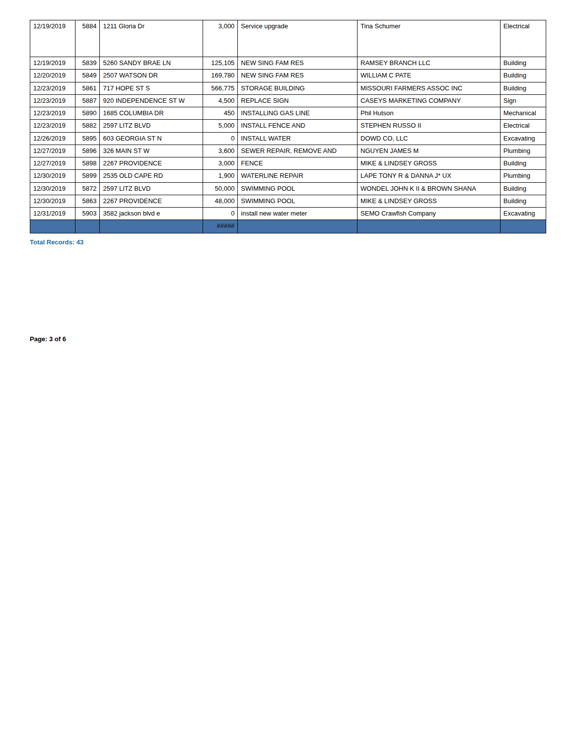| 12/19/2019 | 5884 | 1211 Gloria Dr | 3,000 | Service upgrade | Tina Schumer | Electrical |
| 12/19/2019 | 5839 | 5260 SANDY BRAE LN | 125,105 | NEW SING FAM RES | RAMSEY BRANCH LLC | Building |
| 12/20/2019 | 5849 | 2507 WATSON DR | 169,780 | NEW SING FAM RES | WILLIAM C PATE | Building |
| 12/23/2019 | 5861 | 717 HOPE ST S | 566,775 | STORAGE BUILDING | MISSOURI FARMERS ASSOC INC | Building |
| 12/23/2019 | 5887 | 920 INDEPENDENCE ST W | 4,500 | REPLACE SIGN | CASEYS MARKETING COMPANY | Sign |
| 12/23/2019 | 5890 | 1685 COLUMBIA DR | 450 | INSTALLING GAS LINE | Phil Hutson | Mechanical |
| 12/23/2019 | 5882 | 2597 LITZ BLVD | 5,000 | INSTALL FENCE AND | STEPHEN RUSSO II | Electrical |
| 12/26/2019 | 5895 | 603 GEORGIA ST N | 0 | INSTALL WATER | DOWD CO, LLC | Excavating |
| 12/27/2019 | 5896 | 326 MAIN ST W | 3,600 | SEWER REPAIR, REMOVE AND | NGUYEN JAMES M | Plumbing |
| 12/27/2019 | 5898 | 2267 PROVIDENCE | 3,000 | FENCE | MIKE & LINDSEY GROSS | Building |
| 12/30/2019 | 5899 | 2535 OLD CAPE RD | 1,900 | WATERLINE REPAIR | LAPE TONY R & DANNA J* UX | Plumbing |
| 12/30/2019 | 5872 | 2597 LITZ BLVD | 50,000 | SWIMMING POOL | WONDEL JOHN K II & BROWN SHANA | Building |
| 12/30/2019 | 5863 | 2267 PROVIDENCE | 48,000 | SWIMMING POOL | MIKE & LINDSEY GROSS | Building |
| 12/31/2019 | 5903 | 3582 jackson blvd e | 0 | install new water meter | SEMO Crawfish Company | Excavating |
| | | | ##### | | | |
Total Records: 43
Page: 3 of 6